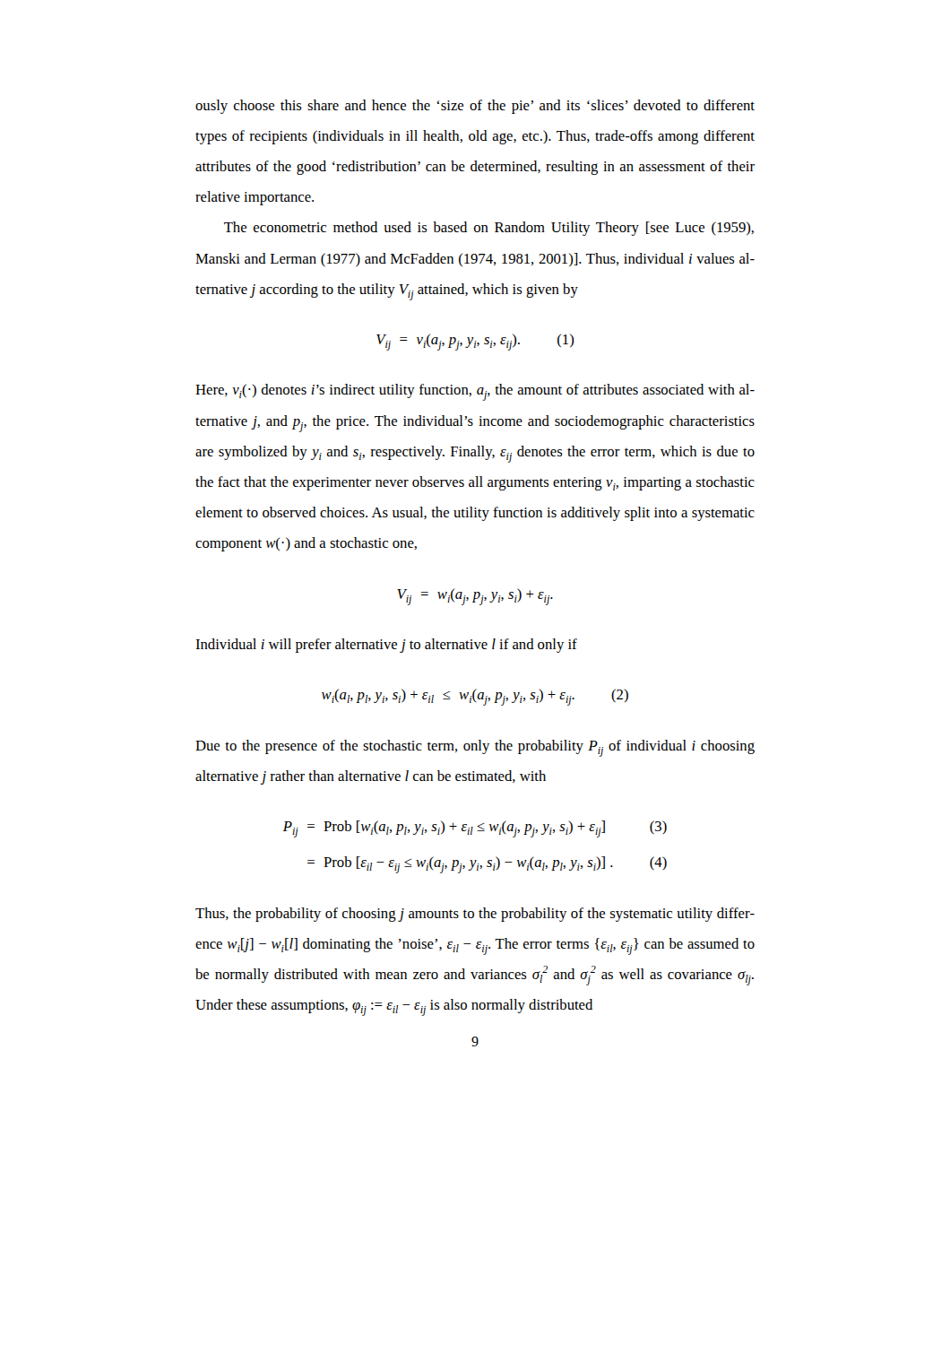ously choose this share and hence the ‘size of the pie’ and its ‘slices’ devoted to different types of recipients (individuals in ill health, old age, etc.). Thus, trade-offs among different attributes of the good ‘redistribution’ can be determined, resulting in an assessment of their relative importance.
The econometric method used is based on Random Utility Theory [see Luce (1959), Manski and Lerman (1977) and McFadden (1974, 1981, 2001)]. Thus, individual i values alternative j according to the utility Vij attained, which is given by
| V ij | = | v i ( a j , p j , y i , s i , ε ij ). | (1) |
Here, vi(·) denotes i’s indirect utility function, aj, the amount of attributes associated with alternative j, and pj, the price. The individual’s income and sociodemographic characteristics are symbolized by yi and si, respectively. Finally, εij denotes the error term, which is due to the fact that the experimenter never observes all arguments entering vi, imparting a stochastic element to observed choices. As usual, the utility function is additively split into a systematic component w(·) and a stochastic one,
| V ij | = | w i ( a j , p j , y i , s i ) + ε ij . |
Individual i will prefer alternative j to alternative l if and only if
| w i ( a l , p l , y i , s i ) + ε il | ≤ | w i ( a j , p j , y i , s i ) + ε ij . | (2) |
Due to the presence of the stochastic term, only the probability Pij of individual i choosing alternative j rather than alternative l can be estimated, with
| P ij | = | Prob [ w i ( a l , p l , y i , s i ) + ε il ≤ w i ( a j , p j , y i , s i ) + ε ij ] | (3) |
| | = | Prob [ ε il − ε ij ≤ w i ( a j , p j , y i , s i ) − w i ( a l , p l , y i , s i )] . | (4) |
Thus, the probability of choosing j amounts to the probability of the systematic utility difference wi[j] − wi[l] dominating the ’noise’, εil − εij. The error terms {εil, εij} can be assumed to be normally distributed with mean zero and variances σl2 and σj2 as well as covariance σlj. Under these assumptions, φij := εil − εij is also normally distributed
9